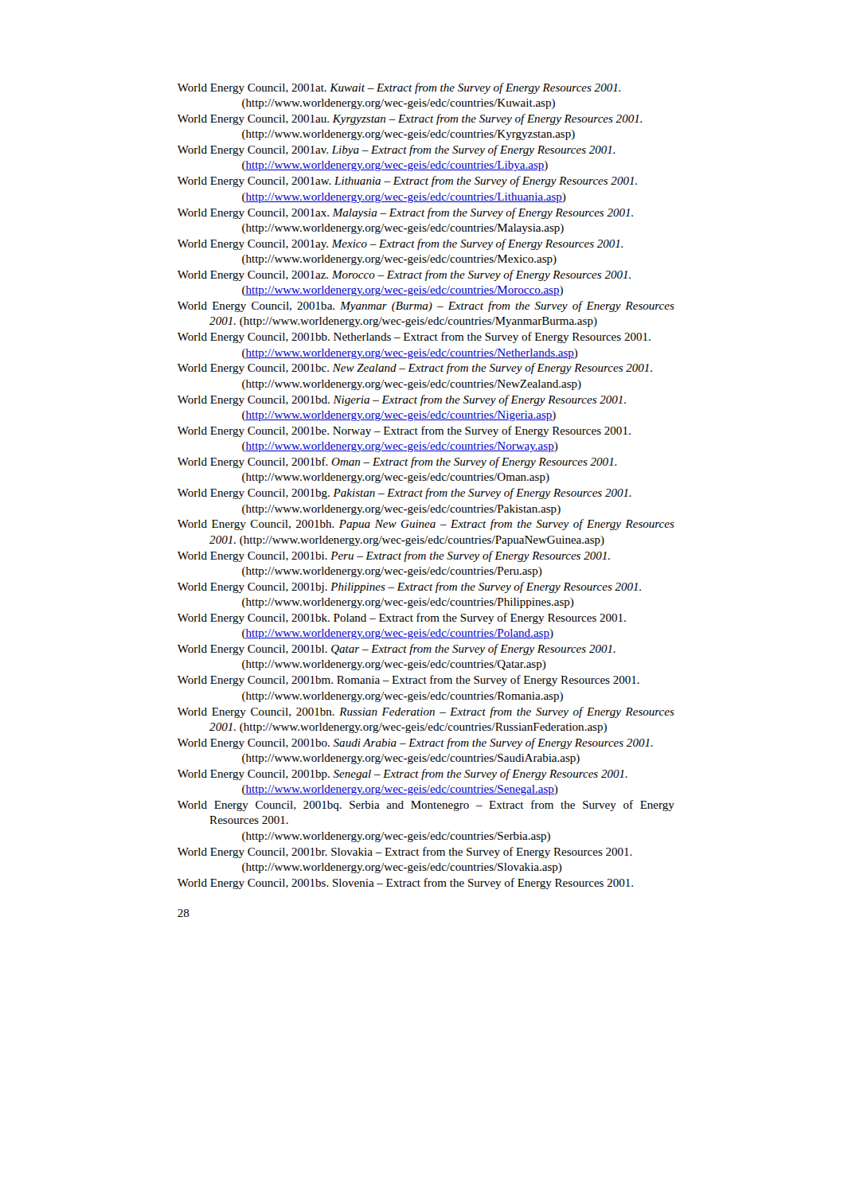World Energy Council, 2001at. Kuwait – Extract from the Survey of Energy Resources 2001. (http://www.worldenergy.org/wec-geis/edc/countries/Kuwait.asp)
World Energy Council, 2001au. Kyrgyzstan – Extract from the Survey of Energy Resources 2001. (http://www.worldenergy.org/wec-geis/edc/countries/Kyrgyzstan.asp)
World Energy Council, 2001av. Libya – Extract from the Survey of Energy Resources 2001. (http://www.worldenergy.org/wec-geis/edc/countries/Libya.asp)
World Energy Council, 2001aw. Lithuania – Extract from the Survey of Energy Resources 2001. (http://www.worldenergy.org/wec-geis/edc/countries/Lithuania.asp)
World Energy Council, 2001ax. Malaysia – Extract from the Survey of Energy Resources 2001. (http://www.worldenergy.org/wec-geis/edc/countries/Malaysia.asp)
World Energy Council, 2001ay. Mexico – Extract from the Survey of Energy Resources 2001. (http://www.worldenergy.org/wec-geis/edc/countries/Mexico.asp)
World Energy Council, 2001az. Morocco – Extract from the Survey of Energy Resources 2001. (http://www.worldenergy.org/wec-geis/edc/countries/Morocco.asp)
World Energy Council, 2001ba. Myanmar (Burma) – Extract from the Survey of Energy Resources 2001. (http://www.worldenergy.org/wec-geis/edc/countries/MyanmarBurma.asp)
World Energy Council, 2001bb. Netherlands – Extract from the Survey of Energy Resources 2001. (http://www.worldenergy.org/wec-geis/edc/countries/Netherlands.asp)
World Energy Council, 2001bc. New Zealand – Extract from the Survey of Energy Resources 2001. (http://www.worldenergy.org/wec-geis/edc/countries/NewZealand.asp)
World Energy Council, 2001bd. Nigeria – Extract from the Survey of Energy Resources 2001. (http://www.worldenergy.org/wec-geis/edc/countries/Nigeria.asp)
World Energy Council, 2001be. Norway – Extract from the Survey of Energy Resources 2001. (http://www.worldenergy.org/wec-geis/edc/countries/Norway.asp)
World Energy Council, 2001bf. Oman – Extract from the Survey of Energy Resources 2001. (http://www.worldenergy.org/wec-geis/edc/countries/Oman.asp)
World Energy Council, 2001bg. Pakistan – Extract from the Survey of Energy Resources 2001. (http://www.worldenergy.org/wec-geis/edc/countries/Pakistan.asp)
World Energy Council, 2001bh. Papua New Guinea – Extract from the Survey of Energy Resources 2001. (http://www.worldenergy.org/wec-geis/edc/countries/PapuaNewGuinea.asp)
World Energy Council, 2001bi. Peru – Extract from the Survey of Energy Resources 2001. (http://www.worldenergy.org/wec-geis/edc/countries/Peru.asp)
World Energy Council, 2001bj. Philippines – Extract from the Survey of Energy Resources 2001. (http://www.worldenergy.org/wec-geis/edc/countries/Philippines.asp)
World Energy Council, 2001bk. Poland – Extract from the Survey of Energy Resources 2001. (http://www.worldenergy.org/wec-geis/edc/countries/Poland.asp)
World Energy Council, 2001bl. Qatar – Extract from the Survey of Energy Resources 2001. (http://www.worldenergy.org/wec-geis/edc/countries/Qatar.asp)
World Energy Council, 2001bm. Romania – Extract from the Survey of Energy Resources 2001. (http://www.worldenergy.org/wec-geis/edc/countries/Romania.asp)
World Energy Council, 2001bn. Russian Federation – Extract from the Survey of Energy Resources 2001. (http://www.worldenergy.org/wec-geis/edc/countries/RussianFederation.asp)
World Energy Council, 2001bo. Saudi Arabia – Extract from the Survey of Energy Resources 2001. (http://www.worldenergy.org/wec-geis/edc/countries/SaudiArabia.asp)
World Energy Council, 2001bp. Senegal – Extract from the Survey of Energy Resources 2001. (http://www.worldenergy.org/wec-geis/edc/countries/Senegal.asp)
World Energy Council, 2001bq. Serbia and Montenegro – Extract from the Survey of Energy Resources 2001. (http://www.worldenergy.org/wec-geis/edc/countries/Serbia.asp)
World Energy Council, 2001br. Slovakia – Extract from the Survey of Energy Resources 2001. (http://www.worldenergy.org/wec-geis/edc/countries/Slovakia.asp)
World Energy Council, 2001bs. Slovenia – Extract from the Survey of Energy Resources 2001.
28